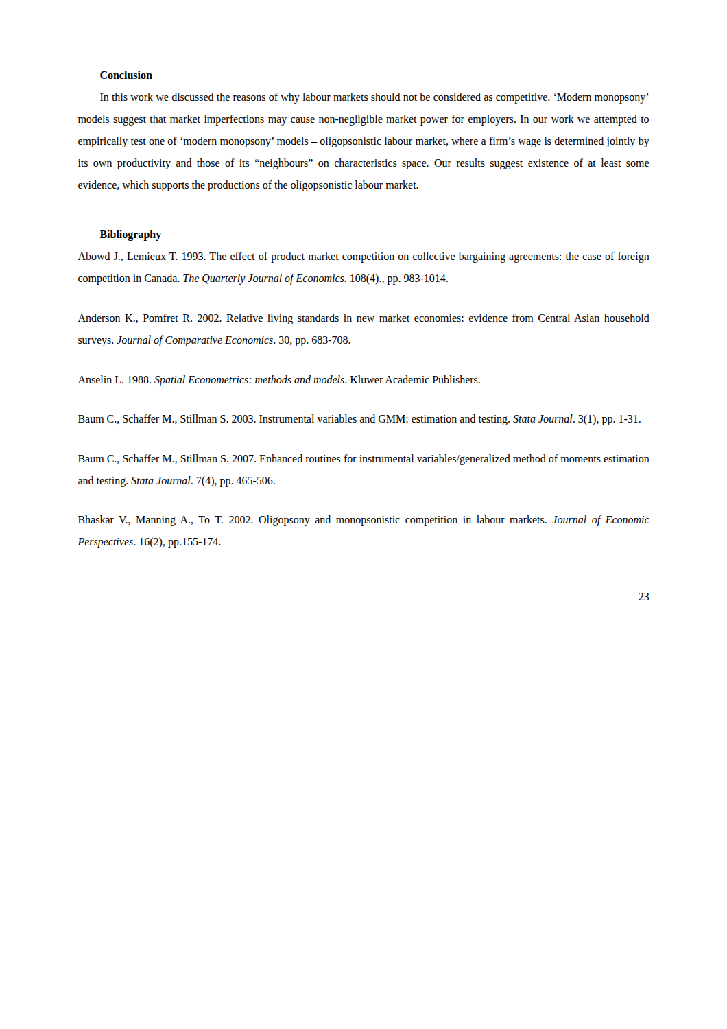Conclusion
In this work we discussed the reasons of why labour markets should not be considered as competitive. ‘Modern monopsony’ models suggest that market imperfections may cause non-negligible market power for employers. In our work we attempted to empirically test one of ‘modern monopsony’ models – oligopsonistic labour market, where a firm’s wage is determined jointly by its own productivity and those of its “neighbours” on characteristics space. Our results suggest existence of at least some evidence, which supports the productions of the oligopsonistic labour market.
Bibliography
Abowd J., Lemieux T. 1993. The effect of product market competition on collective bargaining agreements: the case of foreign competition in Canada. The Quarterly Journal of Economics. 108(4)., pp. 983-1014.
Anderson K., Pomfret R. 2002. Relative living standards in new market economies: evidence from Central Asian household surveys. Journal of Comparative Economics. 30, pp. 683-708.
Anselin L. 1988. Spatial Econometrics: methods and models. Kluwer Academic Publishers.
Baum C., Schaffer M., Stillman S. 2003. Instrumental variables and GMM: estimation and testing. Stata Journal. 3(1), pp. 1-31.
Baum C., Schaffer M., Stillman S. 2007. Enhanced routines for instrumental variables/generalized method of moments estimation and testing. Stata Journal. 7(4), pp. 465-506.
Bhaskar V., Manning A., To T. 2002. Oligopsony and monopsonistic competition in labour markets. Journal of Economic Perspectives. 16(2), pp.155-174.
23